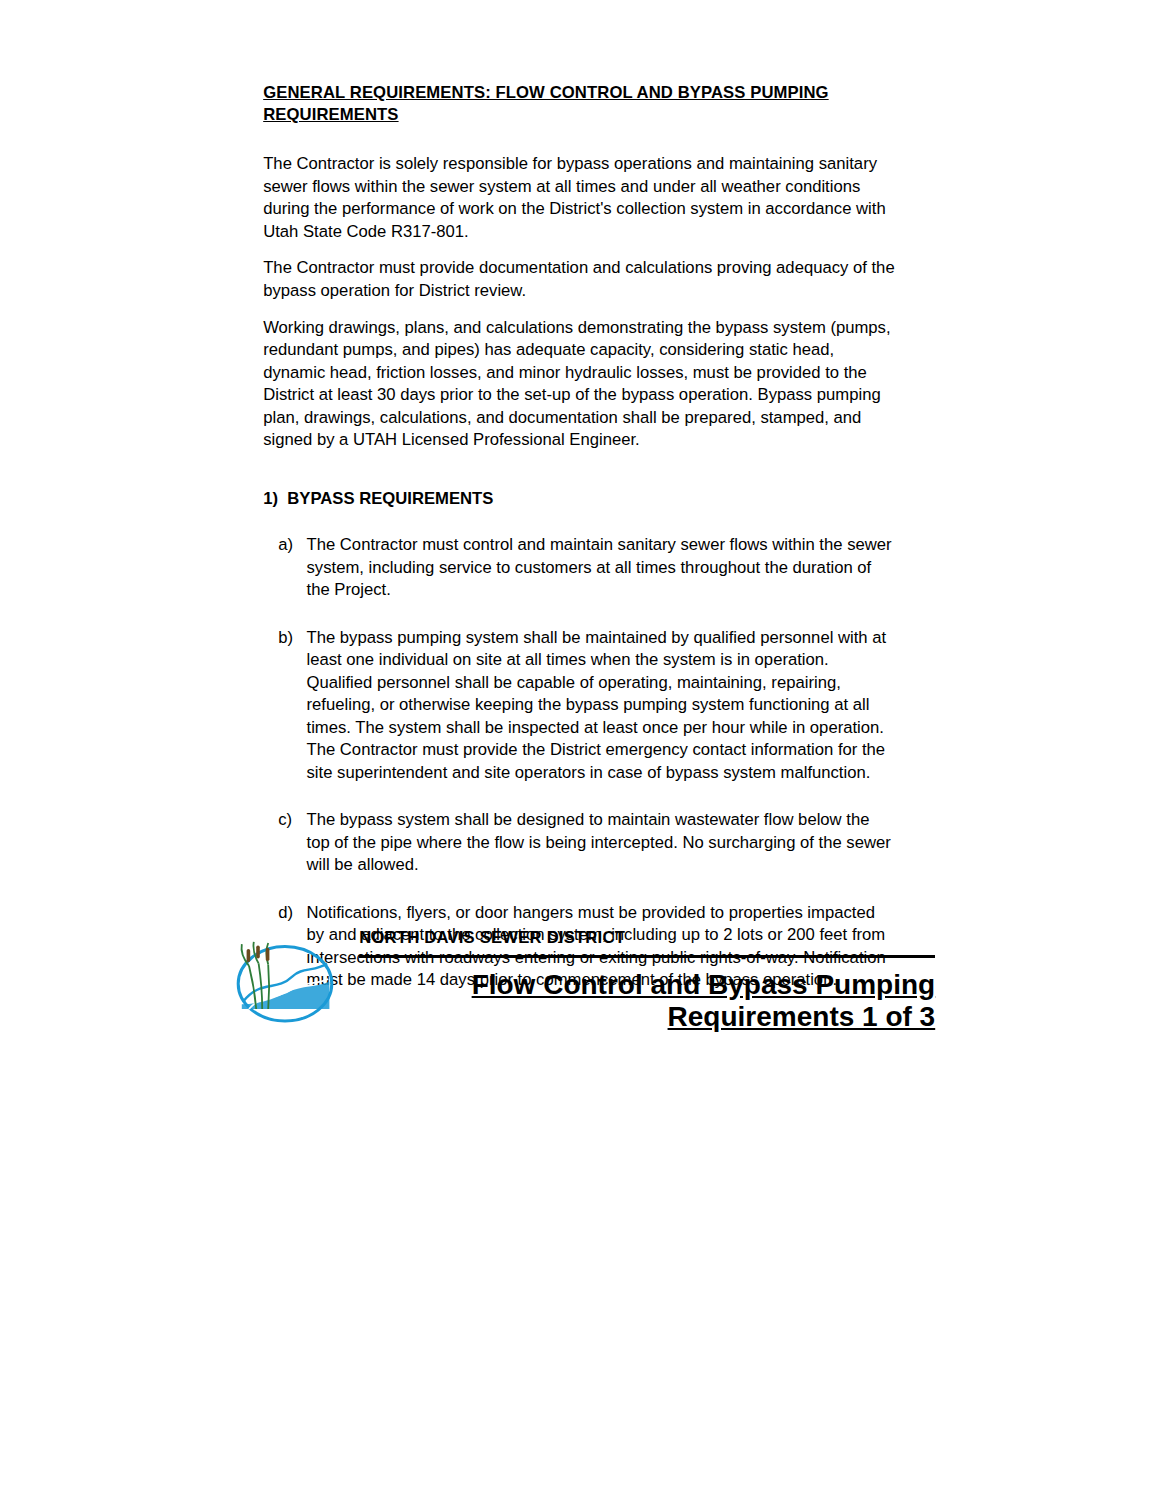GENERAL REQUIREMENTS: FLOW CONTROL AND BYPASS PUMPING REQUIREMENTS
The Contractor is solely responsible for bypass operations and maintaining sanitary sewer flows within the sewer system at all times and under all weather conditions during the performance of work on the District's collection system in accordance with Utah State Code R317-801.
The Contractor must provide documentation and calculations proving adequacy of the bypass operation for District review.
Working drawings, plans, and calculations demonstrating the bypass system (pumps, redundant pumps, and pipes) has adequate capacity, considering static head, dynamic head, friction losses, and minor hydraulic losses, must be provided to the District at least 30 days prior to the set-up of the bypass operation. Bypass pumping plan, drawings, calculations, and documentation shall be prepared, stamped, and signed by a UTAH Licensed Professional Engineer.
1) BYPASS REQUIREMENTS
a) The Contractor must control and maintain sanitary sewer flows within the sewer system, including service to customers at all times throughout the duration of the Project.
b) The bypass pumping system shall be maintained by qualified personnel with at least one individual on site at all times when the system is in operation. Qualified personnel shall be capable of operating, maintaining, repairing, refueling, or otherwise keeping the bypass pumping system functioning at all times. The system shall be inspected at least once per hour while in operation. The Contractor must provide the District emergency contact information for the site superintendent and site operators in case of bypass system malfunction.
c) The bypass system shall be designed to maintain wastewater flow below the top of the pipe where the flow is being intercepted. No surcharging of the sewer will be allowed.
d) Notifications, flyers, or door hangers must be provided to properties impacted by and adjacent to the collection system, including up to 2 lots or 200 feet from intersections with roadways entering or exiting public rights-of-way. Notification must be made 14 days prior to commencement of the bypass operation.
North Davis Sewer District logo
NORTH DAVIS SEWER DISTRICT
Flow Control and Bypass Pumping Requirements 1 of 3